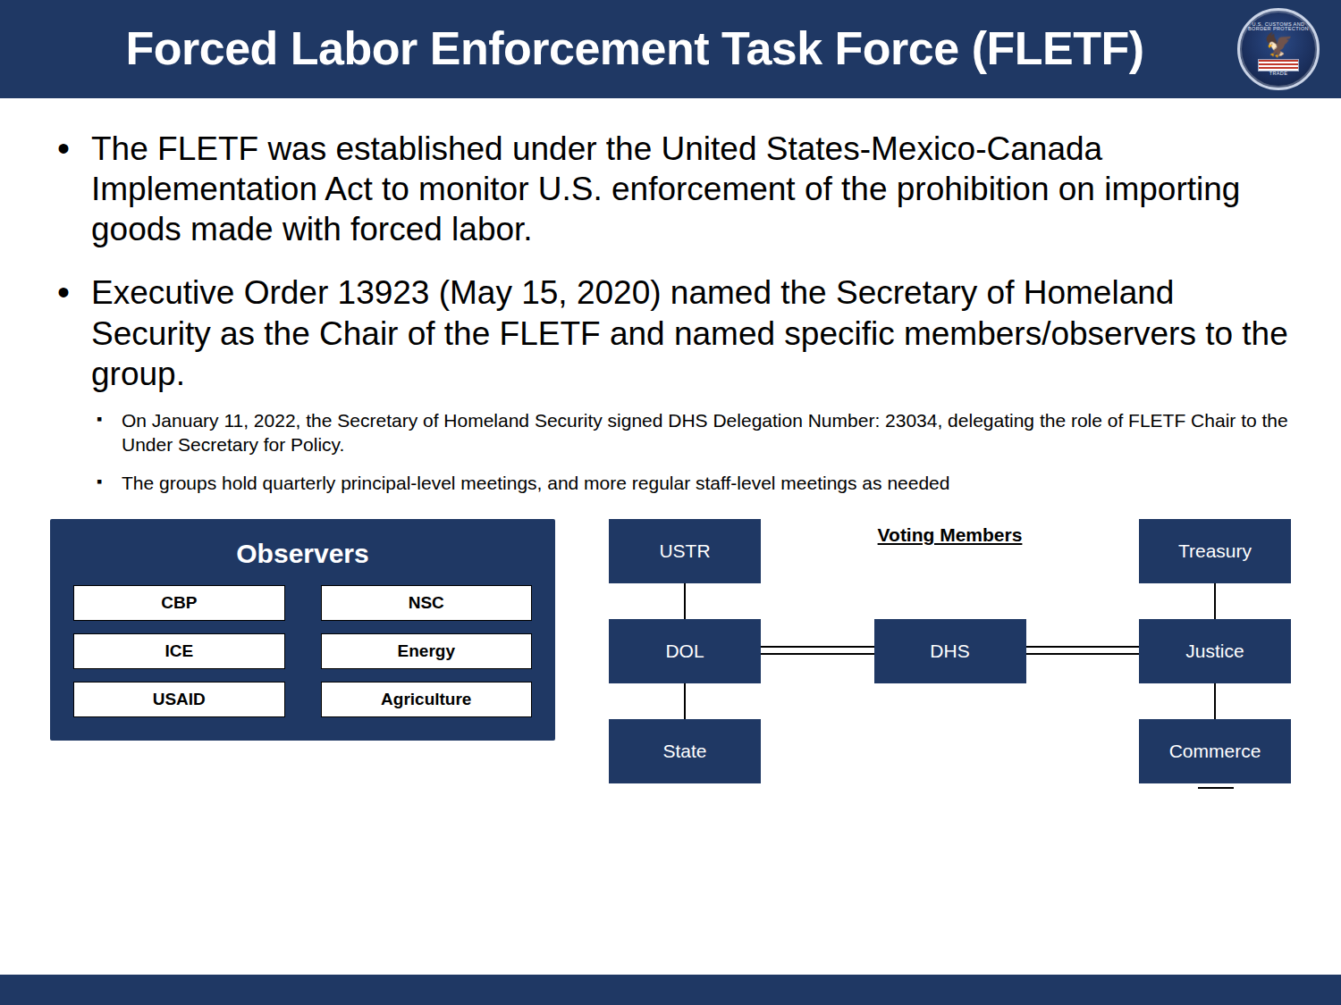Forced Labor Enforcement Task Force (FLETF)
U.S. Customs and Border Protection
🦅
Trade
The FLETF was established under the United States-Mexico-Canada Implementation Act to monitor U.S. enforcement of the prohibition on importing goods made with forced labor.
Executive Order 13923 (May 15, 2020) named the Secretary of Homeland Security as the Chair of the FLETF and named specific members/observers to the group.
On January 11, 2022, the Secretary of Homeland Security signed DHS Delegation Number: 23034, delegating the role of FLETF Chair to the Under Secretary for Policy.
The groups hold quarterly principal-level meetings, and more regular staff-level meetings as needed
Observers
CBP
NSC
ICE
Energy
USAID
Agriculture
Voting Members
USTR
Treasury
DOL
DHS
Justice
State
Commerce